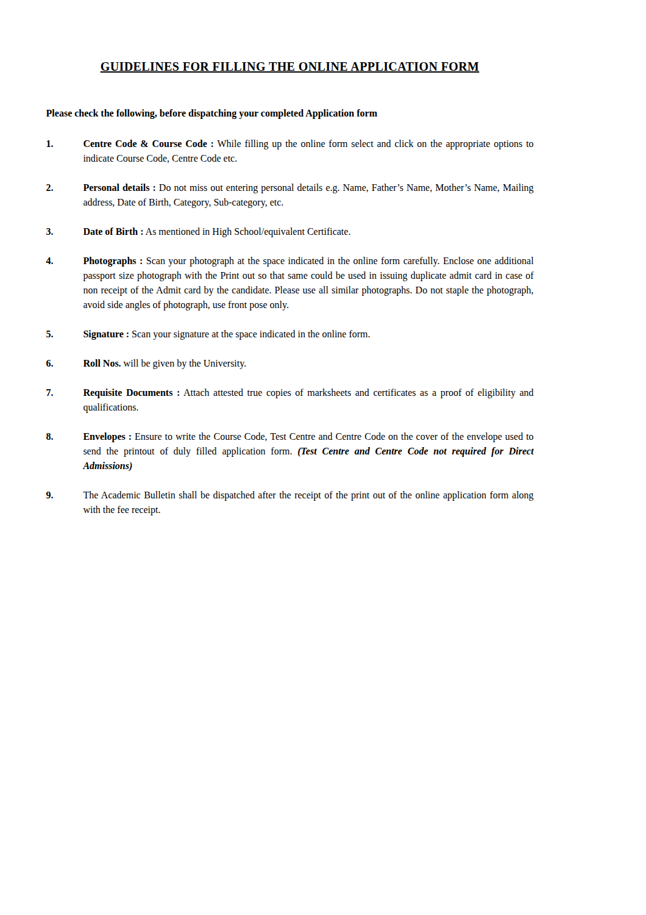GUIDELINES FOR FILLING THE ONLINE APPLICATION FORM
Please check the following, before dispatching your completed Application form
Centre Code & Course Code : While filling up the online form select and click on the appropriate options to indicate Course Code, Centre Code etc.
Personal details : Do not miss out entering personal details e.g. Name, Father’s Name, Mother’s Name, Mailing address, Date of Birth, Category, Sub-category, etc.
Date of Birth : As mentioned in High School/equivalent Certificate.
Photographs : Scan your photograph at the space indicated in the online form carefully. Enclose one additional passport size photograph with the Print out so that same could be used in issuing duplicate admit card in case of non receipt of the Admit card by the candidate. Please use all similar photographs. Do not staple the photograph, avoid side angles of photograph, use front pose only.
Signature : Scan your signature at the space indicated in the online form.
Roll Nos. will be given by the University.
Requisite Documents : Attach attested true copies of marksheets and certificates as a proof of eligibility and qualifications.
Envelopes : Ensure to write the Course Code, Test Centre and Centre Code on the cover of the envelope used to send the printout of duly filled application form. (Test Centre and Centre Code not required for Direct Admissions)
The Academic Bulletin shall be dispatched after the receipt of the print out of the online application form along with the fee receipt.